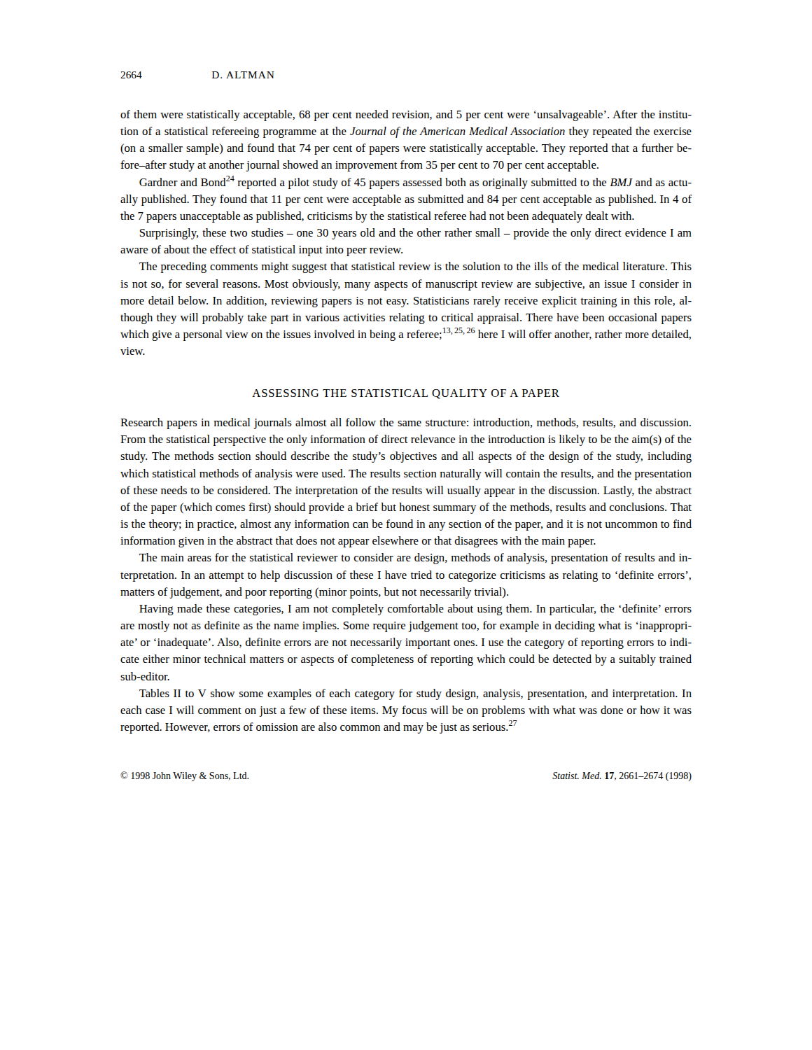2664 D. ALTMAN
of them were statistically acceptable, 68 per cent needed revision, and 5 per cent were ‘unsalvageable’. After the institution of a statistical refereeing programme at the Journal of the American Medical Association they repeated the exercise (on a smaller sample) and found that 74 per cent of papers were statistically acceptable. They reported that a further before–after study at another journal showed an improvement from 35 per cent to 70 per cent acceptable.
Gardner and Bond24 reported a pilot study of 45 papers assessed both as originally submitted to the BMJ and as actually published. They found that 11 per cent were acceptable as submitted and 84 per cent acceptable as published. In 4 of the 7 papers unacceptable as published, criticisms by the statistical referee had not been adequately dealt with.
Surprisingly, these two studies – one 30 years old and the other rather small – provide the only direct evidence I am aware of about the effect of statistical input into peer review.
The preceding comments might suggest that statistical review is the solution to the ills of the medical literature. This is not so, for several reasons. Most obviously, many aspects of manuscript review are subjective, an issue I consider in more detail below. In addition, reviewing papers is not easy. Statisticians rarely receive explicit training in this role, although they will probably take part in various activities relating to critical appraisal. There have been occasional papers which give a personal view on the issues involved in being a referee;13, 25, 26 here I will offer another, rather more detailed, view.
ASSESSING THE STATISTICAL QUALITY OF A PAPER
Research papers in medical journals almost all follow the same structure: introduction, methods, results, and discussion. From the statistical perspective the only information of direct relevance in the introduction is likely to be the aim(s) of the study. The methods section should describe the study’s objectives and all aspects of the design of the study, including which statistical methods of analysis were used. The results section naturally will contain the results, and the presentation of these needs to be considered. The interpretation of the results will usually appear in the discussion. Lastly, the abstract of the paper (which comes first) should provide a brief but honest summary of the methods, results and conclusions. That is the theory; in practice, almost any information can be found in any section of the paper, and it is not uncommon to find information given in the abstract that does not appear elsewhere or that disagrees with the main paper.
The main areas for the statistical reviewer to consider are design, methods of analysis, presentation of results and interpretation. In an attempt to help discussion of these I have tried to categorize criticisms as relating to ‘definite errors’, matters of judgement, and poor reporting (minor points, but not necessarily trivial).
Having made these categories, I am not completely comfortable about using them. In particular, the ‘definite’ errors are mostly not as definite as the name implies. Some require judgement too, for example in deciding what is ‘inappropriate’ or ‘inadequate’. Also, definite errors are not necessarily important ones. I use the category of reporting errors to indicate either minor technical matters or aspects of completeness of reporting which could be detected by a suitably trained sub-editor.
Tables II to V show some examples of each category for study design, analysis, presentation, and interpretation. In each case I will comment on just a few of these items. My focus will be on problems with what was done or how it was reported. However, errors of omission are also common and may be just as serious.27
© 1998 John Wiley & Sons, Ltd. Statist. Med. 17, 2661–2674 (1998)